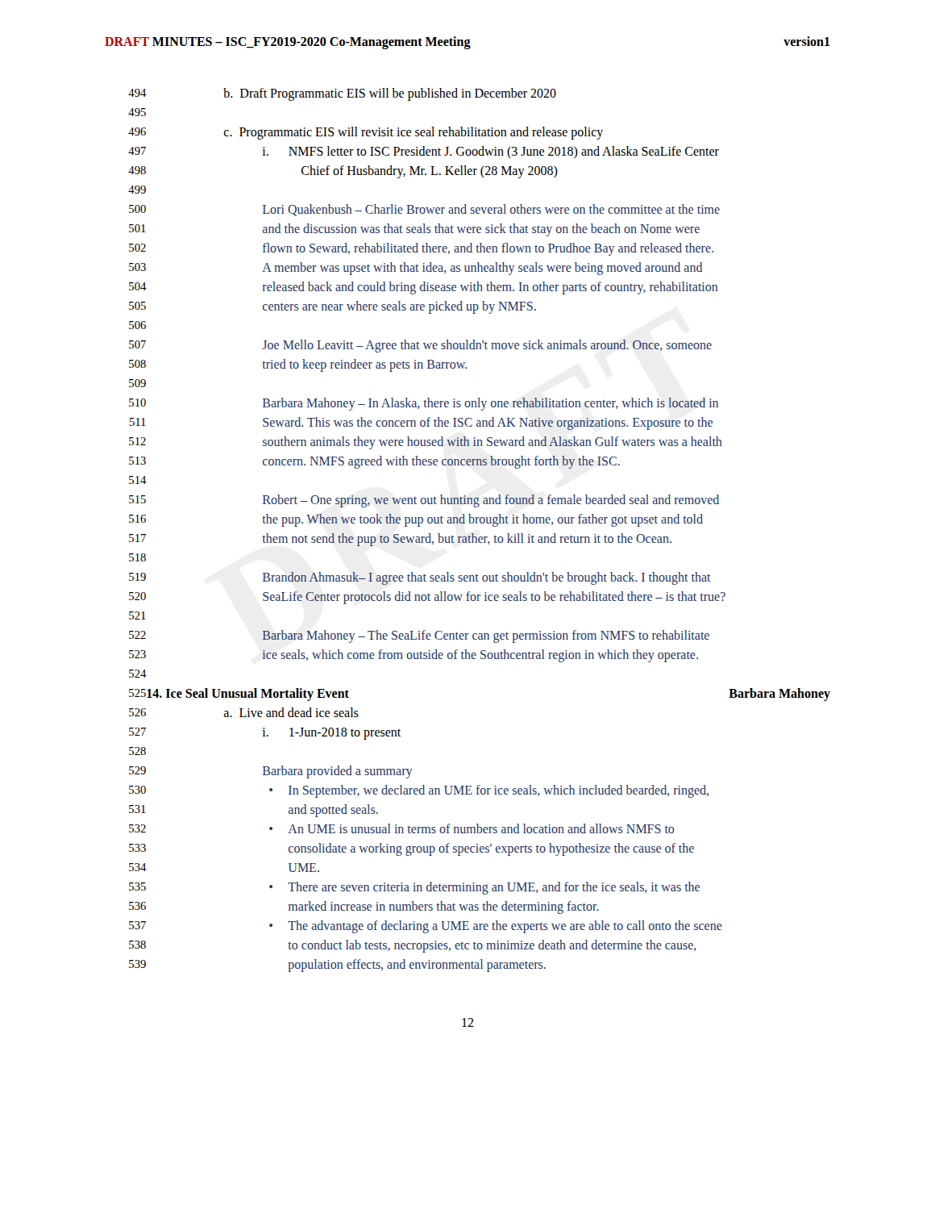DRAFT
DRAFT MINUTES – ISC_FY2019-2020 Co-Management Meeting
version1
| 494 | b. Draft Programmatic EIS will be published in December 2020 |
| 495 | |
| 496 | c. Programmatic EIS will revisit ice seal rehabilitation and release policy |
| 497 | i. NMFS letter to ISC President J. Goodwin (3 June 2018) and Alaska SeaLife Center |
| 498 | Chief of Husbandry, Mr. L. Keller (28 May 2008) |
| 499 | |
| 500 | Lori Quakenbush – Charlie Brower and several others were on the committee at the time |
| 501 | and the discussion was that seals that were sick that stay on the beach on Nome were |
| 502 | flown to Seward, rehabilitated there, and then flown to Prudhoe Bay and released there. |
| 503 | A member was upset with that idea, as unhealthy seals were being moved around and |
| 504 | released back and could bring disease with them. In other parts of country, rehabilitation |
| 505 | centers are near where seals are picked up by NMFS. |
| 506 | |
| 507 | Joe Mello Leavitt – Agree that we shouldn't move sick animals around. Once, someone |
| 508 | tried to keep reindeer as pets in Barrow. |
| 509 | |
| 510 | Barbara Mahoney – In Alaska, there is only one rehabilitation center, which is located in |
| 511 | Seward. This was the concern of the ISC and AK Native organizations. Exposure to the |
| 512 | southern animals they were housed with in Seward and Alaskan Gulf waters was a health |
| 513 | concern. NMFS agreed with these concerns brought forth by the ISC. |
| 514 | |
| 515 | Robert – One spring, we went out hunting and found a female bearded seal and removed |
| 516 | the pup. When we took the pup out and brought it home, our father got upset and told |
| 517 | them not send the pup to Seward, but rather, to kill it and return it to the Ocean. |
| 518 | |
| 519 | Brandon Ahmasuk– I agree that seals sent out shouldn't be brought back. I thought that |
| 520 | SeaLife Center protocols did not allow for ice seals to be rehabilitated there – is that true? |
| 521 | |
| 522 | Barbara Mahoney – The SeaLife Center can get permission from NMFS to rehabilitate |
| 523 | ice seals, which come from outside of the Southcentral region in which they operate. |
| 524 | |
| 525 | 14. Ice Seal Unusual Mortality Event Barbara Mahoney |
| 526 | a. Live and dead ice seals |
| 527 | i. 1-Jun-2018 to present |
| 528 | |
| 529 | Barbara provided a summary |
| 530 | • In September, we declared an UME for ice seals, which included bearded, ringed, |
| 531 | and spotted seals. |
| 532 | • An UME is unusual in terms of numbers and location and allows NMFS to |
| 533 | consolidate a working group of species' experts to hypothesize the cause of the |
| 534 | UME. |
| 535 | • There are seven criteria in determining an UME, and for the ice seals, it was the |
| 536 | marked increase in numbers that was the determining factor. |
| 537 | • The advantage of declaring a UME are the experts we are able to call onto the scene |
| 538 | to conduct lab tests, necropsies, etc to minimize death and determine the cause, |
| 539 | population effects, and environmental parameters. |
12